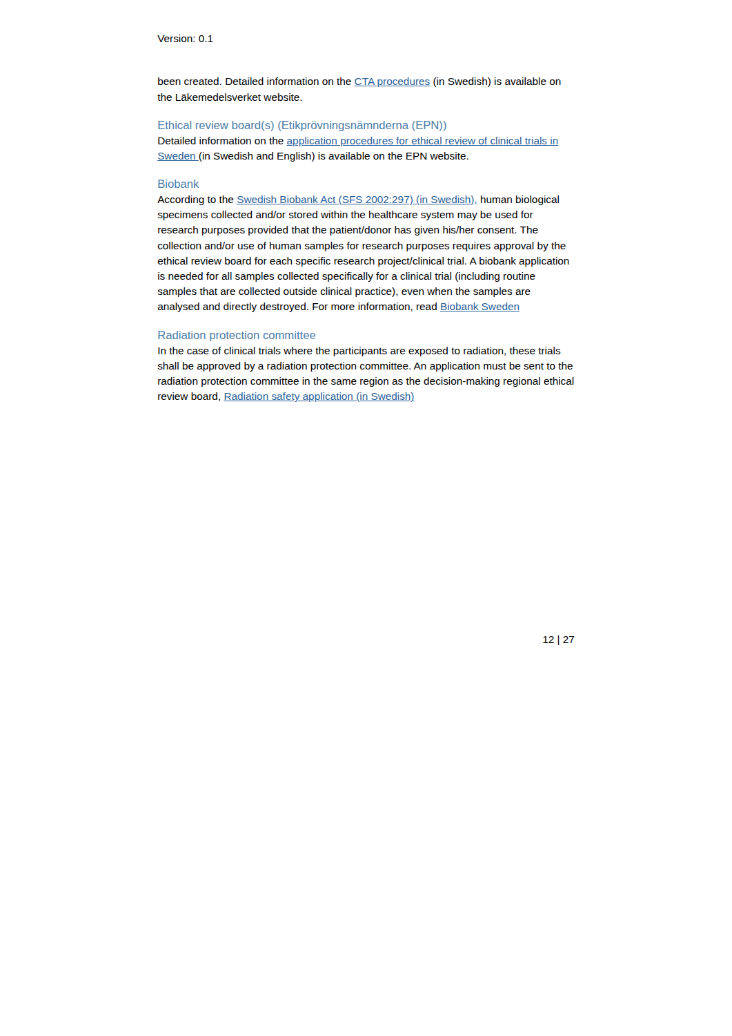Version: 0.1
been created. Detailed information on the CTA procedures (in Swedish) is available on the Läkemedelsverket website.
Ethical review board(s) (Etikprövningsnämnderna (EPN))
Detailed information on the application procedures for ethical review of clinical trials in Sweden (in Swedish and English) is available on the EPN website.
Biobank
According to the Swedish Biobank Act (SFS 2002:297) (in Swedish), human biological specimens collected and/or stored within the healthcare system may be used for research purposes provided that the patient/donor has given his/her consent. The collection and/or use of human samples for research purposes requires approval by the ethical review board for each specific research project/clinical trial. A biobank application is needed for all samples collected specifically for a clinical trial (including routine samples that are collected outside clinical practice), even when the samples are analysed and directly destroyed. For more information, read Biobank Sweden
Radiation protection committee
In the case of clinical trials where the participants are exposed to radiation, these trials shall be approved by a radiation protection committee. An application must be sent to the radiation protection committee in the same region as the decision-making regional ethical review board, Radiation safety application (in Swedish)
12 | 27